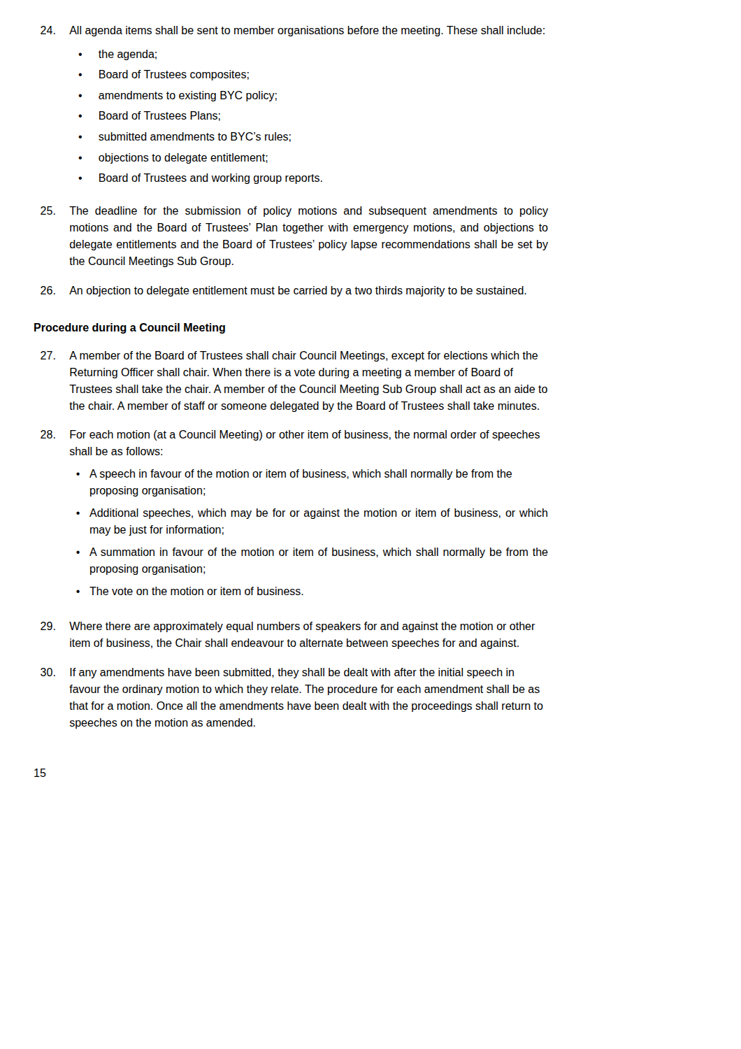24.
All agenda items shall be sent to member organisations before the meeting. These shall include:
•the agenda;
•Board of Trustees composites;
•amendments to existing BYC policy;
•Board of Trustees Plans;
•submitted amendments to BYC’s rules;
•objections to delegate entitlement;
•Board of Trustees and working group reports.
25.
The deadline for the submission of policy motions and subsequent amendments to policy motions and the Board of Trustees’ Plan together with emergency motions, and objections to delegate entitlements and the Board of Trustees’ policy lapse recommendations shall be set by the Council Meetings Sub Group.
26.
An objection to delegate entitlement must be carried by a two thirds majority to be sustained.
Procedure during a Council Meeting
27.
A member of the Board of Trustees shall chair Council Meetings, except for elections which the Returning Officer shall chair. When there is a vote during a meeting a member of Board of Trustees shall take the chair. A member of the Council Meeting Sub Group shall act as an aide to the chair. A member of staff or someone delegated by the Board of Trustees shall take minutes.
28.
For each motion (at a Council Meeting) or other item of business, the normal order of speeches shall be as follows:
•A speech in favour of the motion or item of business, which shall normally be from the proposing organisation;
•Additional speeches, which may be for or against the motion or item of business, or which may be just for information;
•A summation in favour of the motion or item of business, which shall normally be from the proposing organisation;
•The vote on the motion or item of business.
29.
Where there are approximately equal numbers of speakers for and against the motion or other item of business, the Chair shall endeavour to alternate between speeches for and against.
30.
If any amendments have been submitted, they shall be dealt with after the initial speech in favour the ordinary motion to which they relate. The procedure for each amendment shall be as that for a motion. Once all the amendments have been dealt with the proceedings shall return to speeches on the motion as amended.
15